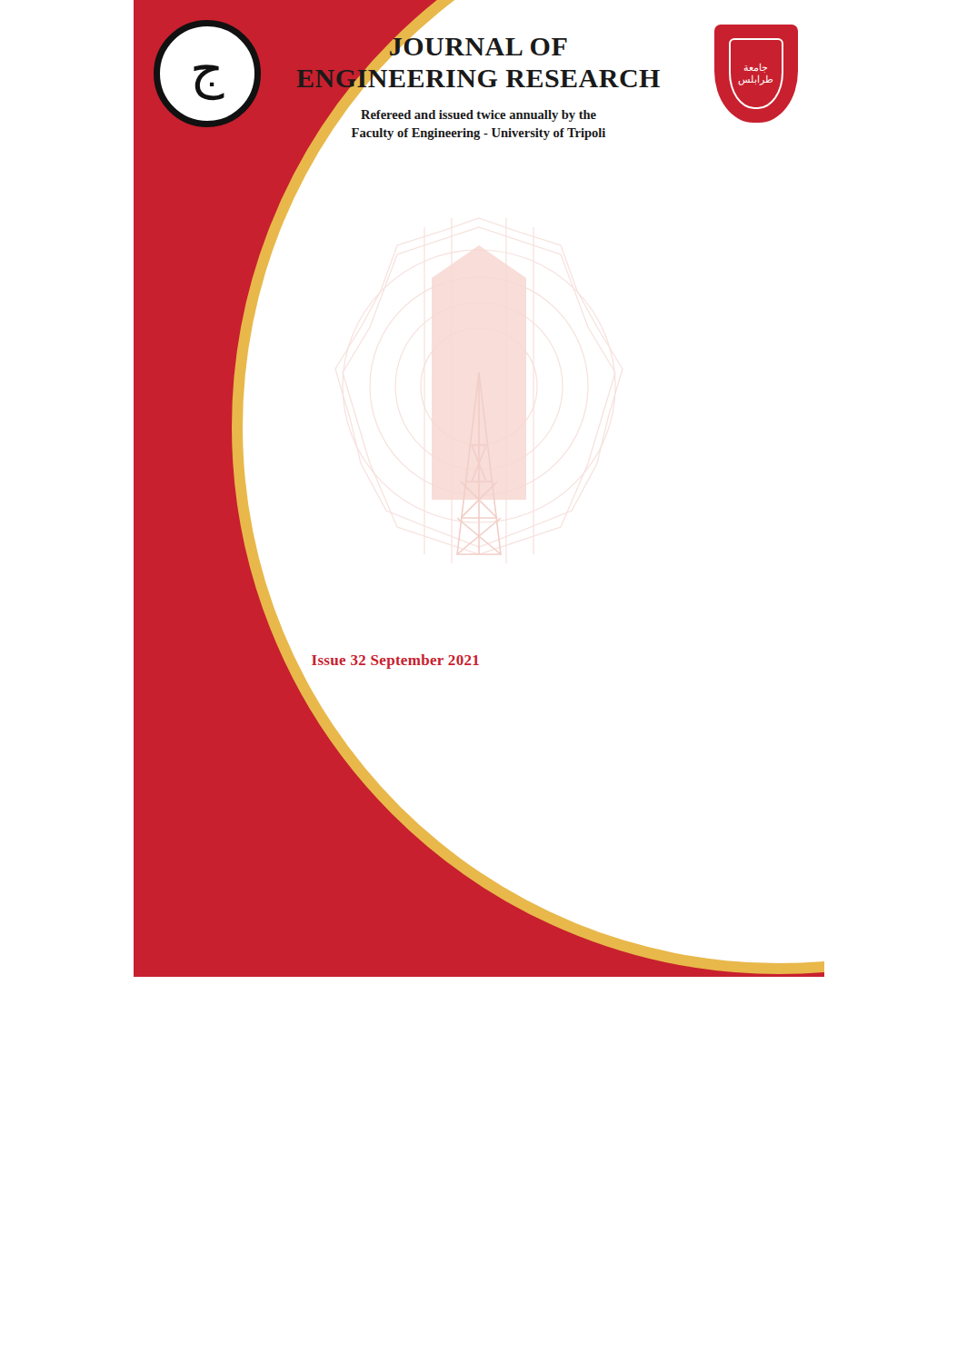ج
جامعة
طرابلس
Journal of
Engineering Research
Refereed and issued twice annually by the
Faculty of Engineering - University of Tripoli
Issue 32 September 2021